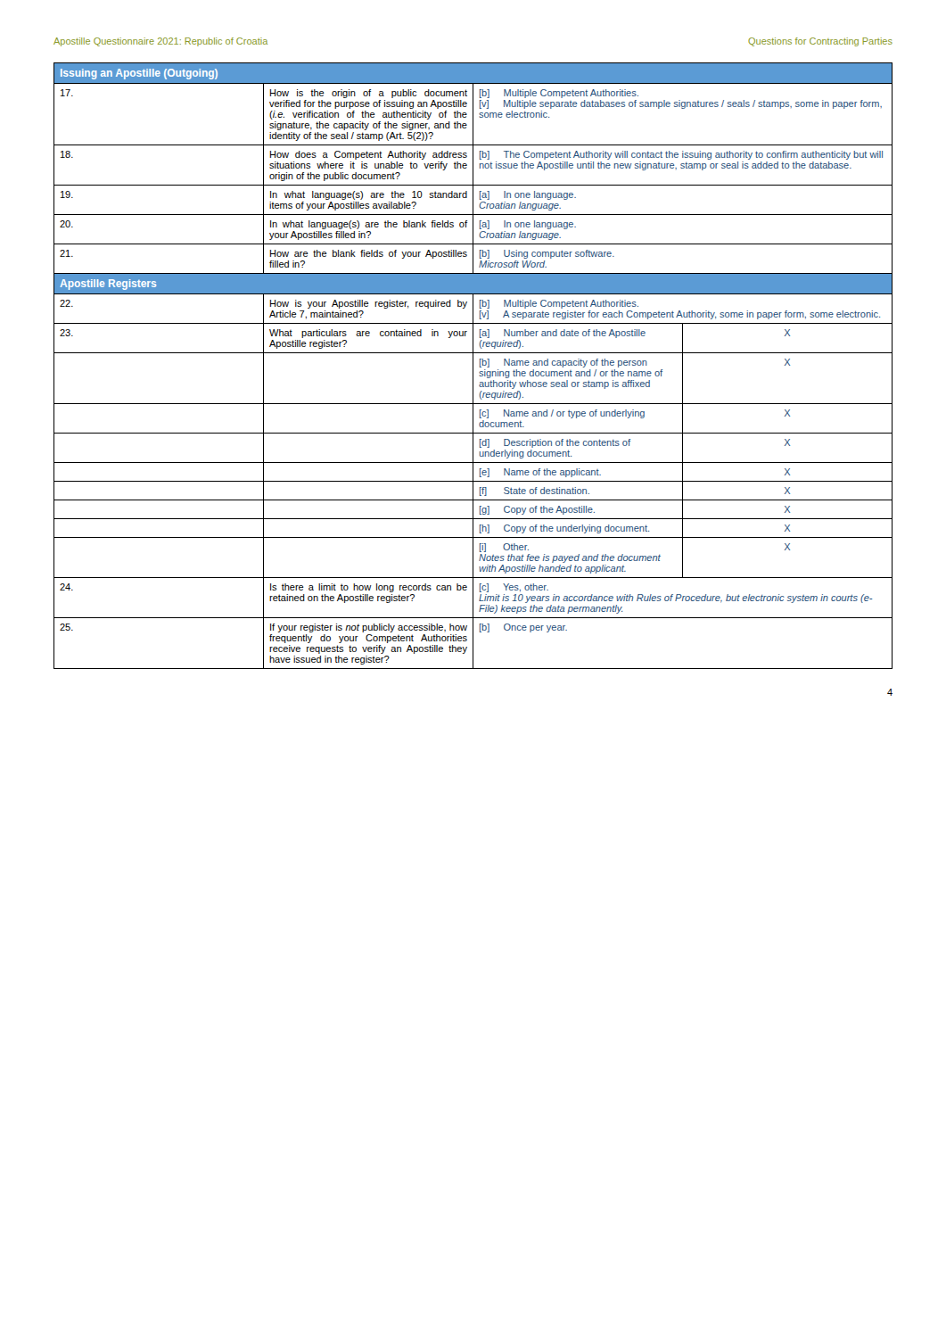Apostille Questionnaire 2021: Republic of Croatia
Questions for Contracting Parties
| Issuing an Apostille (Outgoing) |
| 17. | How is the origin of a public document verified for the purpose of issuing an Apostille ( i.e. verification of the authenticity of the signature, the capacity of the signer, and the identity of the seal / stamp (Art. 5(2))? | [b] Multiple Competent Authorities. [v] Multiple separate databases of sample signatures / seals / stamps, some in paper form, some electronic. |
| 18. | How does a Competent Authority address situations where it is unable to verify the origin of the public document? | [b] The Competent Authority will contact the issuing authority to confirm authenticity but will not issue the Apostille until the new signature, stamp or seal is added to the database. |
| 19. | In what language(s) are the 10 standard items of your Apostilles available? | [a] In one language. Croatian language. |
| 20. | In what language(s) are the blank fields of your Apostilles filled in? | [a] In one language. Croatian language. |
| 21. | How are the blank fields of your Apostilles filled in? | [b] Using computer software. Microsoft Word. |
| Apostille Registers |
| 22. | How is your Apostille register, required by Article 7, maintained? | [b] Multiple Competent Authorities. [v] A separate register for each Competent Authority, some in paper form, some electronic. |
| 23. | What particulars are contained in your Apostille register? | [a] Number and date of the Apostille ( required ). | X |
| | | [b] Name and capacity of the person signing the document and / or the name of authority whose seal or stamp is affixed ( required ). | X |
| | | [c] Name and / or type of underlying document. | X |
| | | [d] Description of the contents of underlying document. | X |
| | | [e] Name of the applicant. | X |
| | | [f] State of destination. | X |
| | | [g] Copy of the Apostille. | X |
| | | [h] Copy of the underlying document. | X |
| | | [i] Other. Notes that fee is payed and the document with Apostille handed to applicant. | X |
| 24. | Is there a limit to how long records can be retained on the Apostille register? | [c] Yes, other. Limit is 10 years in accordance with Rules of Procedure, but electronic system in courts (e-File) keeps the data permanently. |
| 25. | If your register is not publicly accessible, how frequently do your Competent Authorities receive requests to verify an Apostille they have issued in the register? | [b] Once per year. |
4